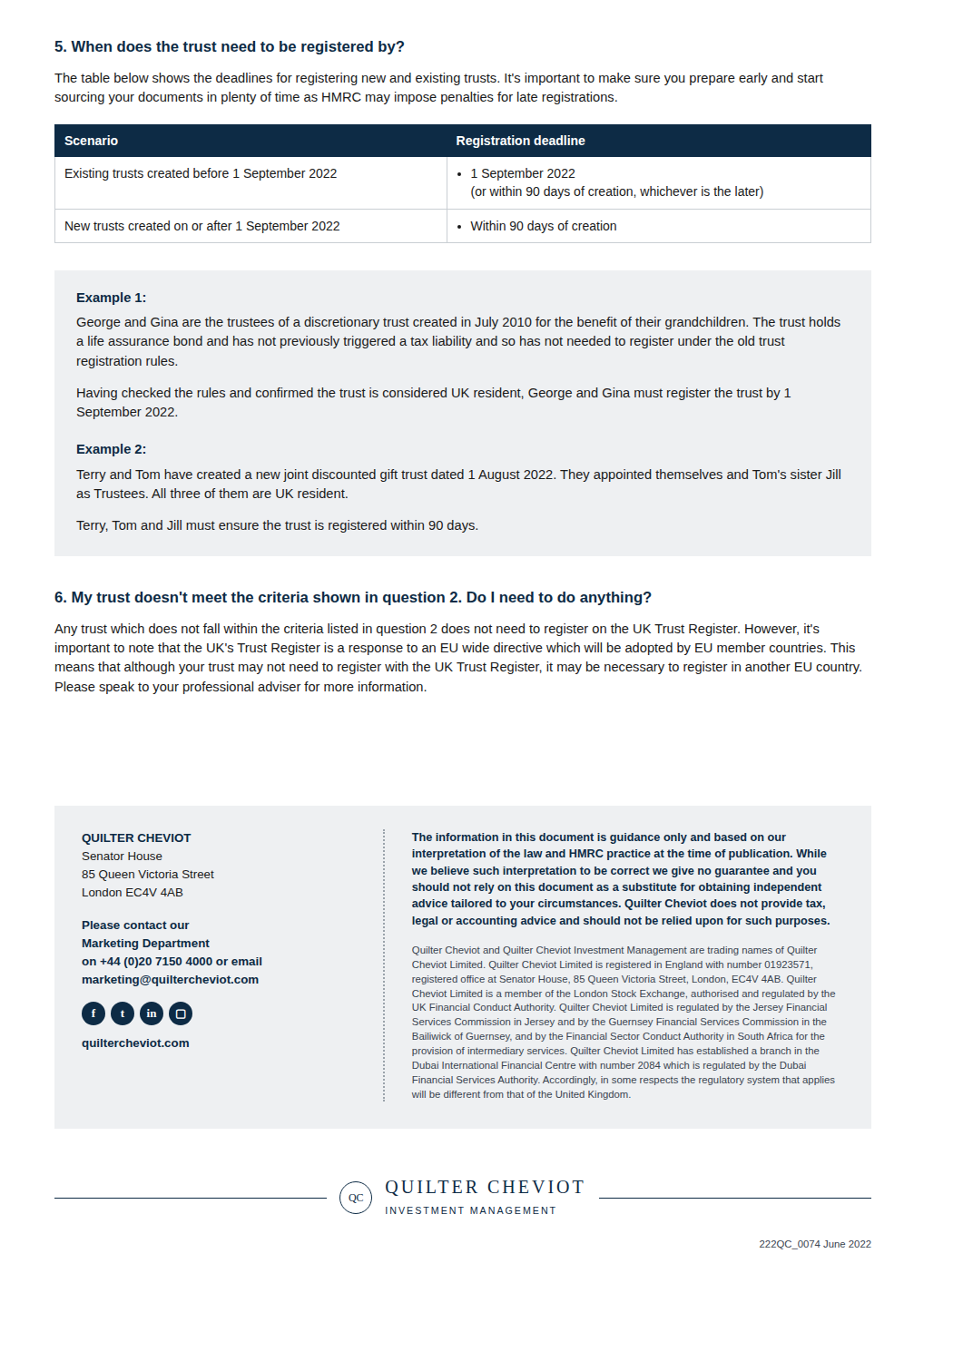5. When does the trust need to be registered by?
The table below shows the deadlines for registering new and existing trusts. It's important to make sure you prepare early and start sourcing your documents in plenty of time as HMRC may impose penalties for late registrations.
| Scenario | Registration deadline |
| --- | --- |
| Existing trusts created before 1 September 2022 | 1 September 2022 (or within 90 days of creation, whichever is the later) |
| New trusts created on or after 1 September 2022 | Within 90 days of creation |
Example 1:
George and Gina are the trustees of a discretionary trust created in July 2010 for the benefit of their grandchildren. The trust holds a life assurance bond and has not previously triggered a tax liability and so has not needed to register under the old trust registration rules.
Having checked the rules and confirmed the trust is considered UK resident, George and Gina must register the trust by 1 September 2022.
Example 2:
Terry and Tom have created a new joint discounted gift trust dated 1 August 2022. They appointed themselves and Tom's sister Jill as Trustees. All three of them are UK resident.
Terry, Tom and Jill must ensure the trust is registered within 90 days.
6. My trust doesn't meet the criteria shown in question 2. Do I need to do anything?
Any trust which does not fall within the criteria listed in question 2 does not need to register on the UK Trust Register. However, it's important to note that the UK's Trust Register is a response to an EU wide directive which will be adopted by EU member countries. This means that although your trust may not need to register with the UK Trust Register, it may be necessary to register in another EU country. Please speak to your professional adviser for more information.
QUILTER CHEVIOT
Senator House
85 Queen Victoria Street
London EC4V 4AB
Please contact our
Marketing Department
on +44 (0)20 7150 4000 or email
marketing@quiltercheviot.com
ftin▢
quiltercheviot.com
The information in this document is guidance only and based on our interpretation of the law and HMRC practice at the time of publication. While we believe such interpretation to be correct we give no guarantee and you should not rely on this document as a substitute for obtaining independent advice tailored to your circumstances. Quilter Cheviot does not provide tax, legal or accounting advice and should not be relied upon for such purposes.
Quilter Cheviot and Quilter Cheviot Investment Management are trading names of Quilter Cheviot Limited. Quilter Cheviot Limited is registered in England with number 01923571, registered office at Senator House, 85 Queen Victoria Street, London, EC4V 4AB. Quilter Cheviot Limited is a member of the London Stock Exchange, authorised and regulated by the UK Financial Conduct Authority. Quilter Cheviot Limited is regulated by the Jersey Financial Services Commission in Jersey and by the Guernsey Financial Services Commission in the Bailiwick of Guernsey, and by the Financial Sector Conduct Authority in South Africa for the provision of intermediary services. Quilter Cheviot Limited has established a branch in the Dubai International Financial Centre with number 2084 which is regulated by the Dubai Financial Services Authority. Accordingly, in some respects the regulatory system that applies will be different from that of the United Kingdom.
QC QUILTER CHEVIOT
INVESTMENT MANAGEMENT
222QC_0074 June 2022